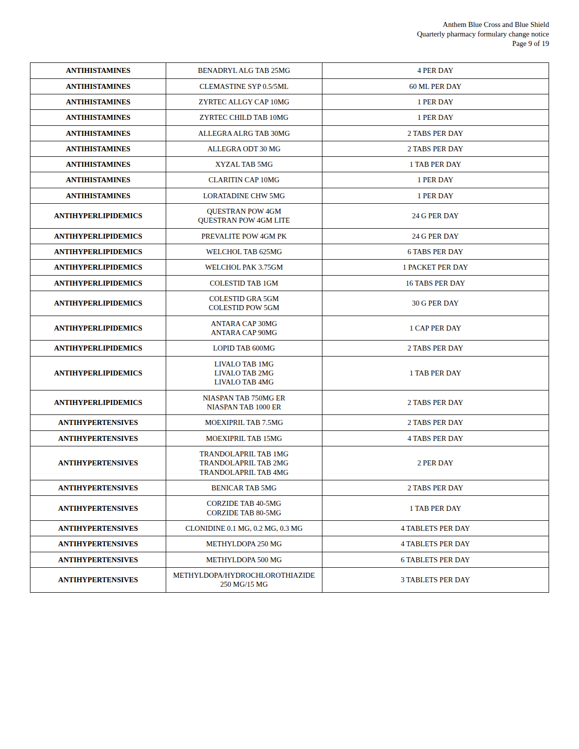Anthem Blue Cross and Blue Shield
Quarterly pharmacy formulary change notice
Page 9 of 19
| ANTIHISTAMINES | BENADRYL ALG TAB 25MG | 4 PER DAY |
| ANTIHISTAMINES | CLEMASTINE SYP 0.5/5ML | 60 ML PER DAY |
| ANTIHISTAMINES | ZYRTEC ALLGY CAP 10MG | 1 PER DAY |
| ANTIHISTAMINES | ZYRTEC CHILD TAB 10MG | 1 PER DAY |
| ANTIHISTAMINES | ALLEGRA ALRG TAB 30MG | 2 TABS PER DAY |
| ANTIHISTAMINES | ALLEGRA ODT 30 MG | 2 TABS PER DAY |
| ANTIHISTAMINES | XYZAL TAB 5MG | 1 TAB PER DAY |
| ANTIHISTAMINES | CLARITIN CAP 10MG | 1 PER DAY |
| ANTIHISTAMINES | LORATADINE CHW 5MG | 1 PER DAY |
| ANTIHYPERLIPIDEMICS | QUESTRAN POW 4GM QUESTRAN POW 4GM LITE | 24 G PER DAY |
| ANTIHYPERLIPIDEMICS | PREVALITE POW 4GM PK | 24 G PER DAY |
| ANTIHYPERLIPIDEMICS | WELCHOL TAB 625MG | 6 TABS PER DAY |
| ANTIHYPERLIPIDEMICS | WELCHOL PAK 3.75GM | 1 PACKET PER DAY |
| ANTIHYPERLIPIDEMICS | COLESTID TAB 1GM | 16 TABS PER DAY |
| ANTIHYPERLIPIDEMICS | COLESTID GRA 5GM COLESTID POW 5GM | 30 G PER DAY |
| ANTIHYPERLIPIDEMICS | ANTARA CAP 30MG ANTARA CAP 90MG | 1 CAP PER DAY |
| ANTIHYPERLIPIDEMICS | LOPID TAB 600MG | 2 TABS PER DAY |
| ANTIHYPERLIPIDEMICS | LIVALO TAB 1MG LIVALO TAB 2MG LIVALO TAB 4MG | 1 TAB PER DAY |
| ANTIHYPERLIPIDEMICS | NIASPAN TAB 750MG ER NIASPAN TAB 1000 ER | 2 TABS PER DAY |
| ANTIHYPERTENSIVES | MOEXIPRIL TAB 7.5MG | 2 TABS PER DAY |
| ANTIHYPERTENSIVES | MOEXIPRIL TAB 15MG | 4 TABS PER DAY |
| ANTIHYPERTENSIVES | TRANDOLAPRIL TAB 1MG TRANDOLAPRIL TAB 2MG TRANDOLAPRIL TAB 4MG | 2 PER DAY |
| ANTIHYPERTENSIVES | BENICAR TAB 5MG | 2 TABS PER DAY |
| ANTIHYPERTENSIVES | CORZIDE TAB 40-5MG CORZIDE TAB 80-5MG | 1 TAB PER DAY |
| ANTIHYPERTENSIVES | CLONIDINE 0.1 MG, 0.2 MG, 0.3 MG | 4 TABLETS PER DAY |
| ANTIHYPERTENSIVES | METHYLDOPA 250 MG | 4 TABLETS PER DAY |
| ANTIHYPERTENSIVES | METHYLDOPA 500 MG | 6 TABLETS PER DAY |
| ANTIHYPERTENSIVES | METHYLDOPA/HYDROCHLOROTHIAZIDE 250 MG/15 MG | 3 TABLETS PER DAY |